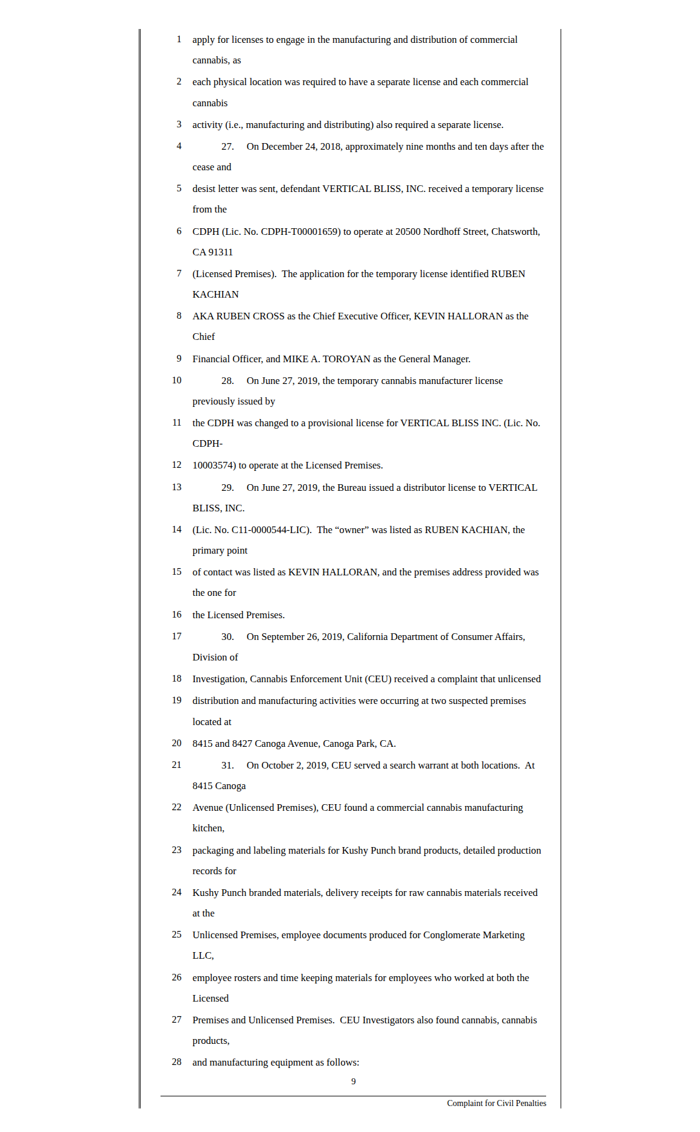| 1 | apply for licenses to engage in the manufacturing and distribution of commercial cannabis, as |
| 2 | each physical location was required to have a separate license and each commercial cannabis |
| 3 | activity (i.e., manufacturing and distributing) also required a separate license. |
| 4 | 27. On December 24, 2018, approximately nine months and ten days after the cease and |
| 5 | desist letter was sent, defendant VERTICAL BLISS, INC. received a temporary license from the |
| 6 | CDPH (Lic. No. CDPH-T00001659) to operate at 20500 Nordhoff Street, Chatsworth, CA 91311 |
| 7 | (Licensed Premises). The application for the temporary license identified RUBEN KACHIAN |
| 8 | AKA RUBEN CROSS as the Chief Executive Officer, KEVIN HALLORAN as the Chief |
| 9 | Financial Officer, and MIKE A. TOROYAN as the General Manager. |
| 10 | 28. On June 27, 2019, the temporary cannabis manufacturer license previously issued by |
| 11 | the CDPH was changed to a provisional license for VERTICAL BLISS INC. (Lic. No. CDPH- |
| 12 | 10003574) to operate at the Licensed Premises. |
| 13 | 29. On June 27, 2019, the Bureau issued a distributor license to VERTICAL BLISS, INC. |
| 14 | (Lic. No. C11-0000544-LIC). The “owner” was listed as RUBEN KACHIAN, the primary point |
| 15 | of contact was listed as KEVIN HALLORAN, and the premises address provided was the one for |
| 16 | the Licensed Premises. |
| 17 | 30. On September 26, 2019, California Department of Consumer Affairs, Division of |
| 18 | Investigation, Cannabis Enforcement Unit (CEU) received a complaint that unlicensed |
| 19 | distribution and manufacturing activities were occurring at two suspected premises located at |
| 20 | 8415 and 8427 Canoga Avenue, Canoga Park, CA. |
| 21 | 31. On October 2, 2019, CEU served a search warrant at both locations. At 8415 Canoga |
| 22 | Avenue (Unlicensed Premises), CEU found a commercial cannabis manufacturing kitchen, |
| 23 | packaging and labeling materials for Kushy Punch brand products, detailed production records for |
| 24 | Kushy Punch branded materials, delivery receipts for raw cannabis materials received at the |
| 25 | Unlicensed Premises, employee documents produced for Conglomerate Marketing LLC, |
| 26 | employee rosters and time keeping materials for employees who worked at both the Licensed |
| 27 | Premises and Unlicensed Premises. CEU Investigators also found cannabis, cannabis products, |
| 28 | and manufacturing equipment as follows: |
9
Complaint for Civil Penalties